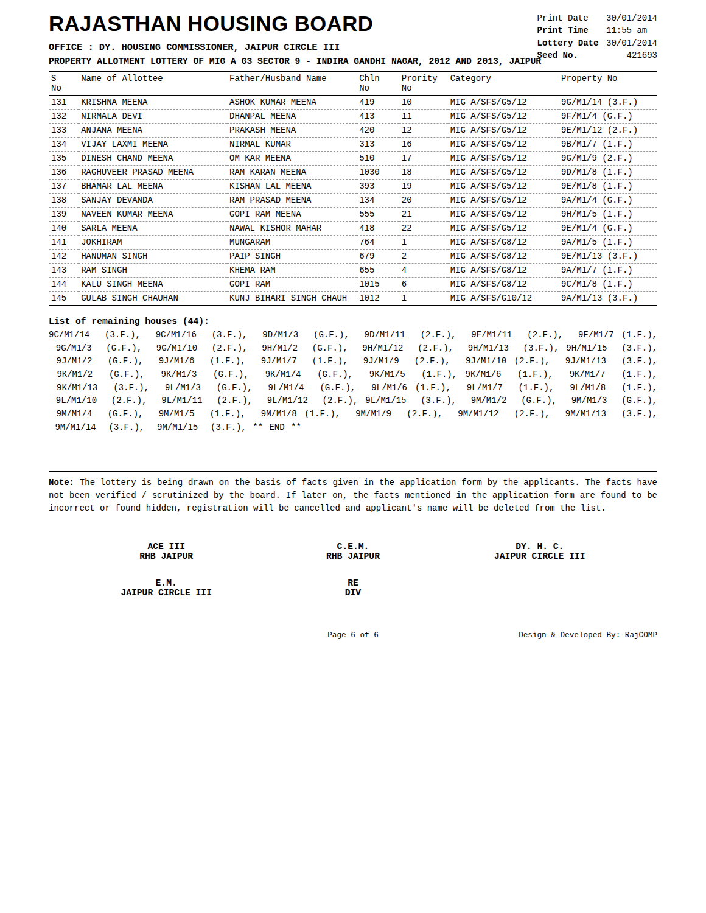RAJASTHAN HOUSING BOARD
Print Date 30/01/2014
Print Time 11:55 am
Lottery Date 30/01/2014
Seed No. 421693
OFFICE : DY. HOUSING COMMISSIONER, JAIPUR CIRCLE III
PROPERTY ALLOTMENT LOTTERY OF MIG A G3 SECTOR 9 - INDIRA GANDHI NAGAR, 2012 AND 2013, JAIPUR
| S No | Name of Allottee | Father/Husband Name | Chln No | Prority No | Category | Property No |
| --- | --- | --- | --- | --- | --- | --- |
| 131 | KRISHNA MEENA | ASHOK KUMAR MEENA | 419 | 10 | MIG A/SFS/G5/12 | 9G/M1/14 (3.F.) |
| 132 | NIRMALA DEVI | DHANPAL MEENA | 413 | 11 | MIG A/SFS/G5/12 | 9F/M1/4 (G.F.) |
| 133 | ANJANA MEENA | PRAKASH MEENA | 420 | 12 | MIG A/SFS/G5/12 | 9E/M1/12 (2.F.) |
| 134 | VIJAY LAXMI MEENA | NIRMAL KUMAR | 313 | 16 | MIG A/SFS/G5/12 | 9B/M1/7 (1.F.) |
| 135 | DINESH CHAND MEENA | OM KAR MEENA | 510 | 17 | MIG A/SFS/G5/12 | 9G/M1/9 (2.F.) |
| 136 | RAGHUVEER PRASAD MEENA | RAM KARAN MEENA | 1030 | 18 | MIG A/SFS/G5/12 | 9D/M1/8 (1.F.) |
| 137 | BHAMAR LAL MEENA | KISHAN LAL MEENA | 393 | 19 | MIG A/SFS/G5/12 | 9E/M1/8 (1.F.) |
| 138 | SANJAY DEVANDA | RAM PRASAD MEENA | 134 | 20 | MIG A/SFS/G5/12 | 9A/M1/4 (G.F.) |
| 139 | NAVEEN KUMAR MEENA | GOPI RAM MEENA | 555 | 21 | MIG A/SFS/G5/12 | 9H/M1/5 (1.F.) |
| 140 | SARLA MEENA | NAWAL KISHOR MAHAR | 418 | 22 | MIG A/SFS/G5/12 | 9E/M1/4 (G.F.) |
| 141 | JOKHIRAM | MUNGARAM | 764 | 1 | MIG A/SFS/G8/12 | 9A/M1/5 (1.F.) |
| 142 | HANUMAN SINGH | PAIP SINGH | 679 | 2 | MIG A/SFS/G8/12 | 9E/M1/13 (3.F.) |
| 143 | RAM SINGH | KHEMA RAM | 655 | 4 | MIG A/SFS/G8/12 | 9A/M1/7 (1.F.) |
| 144 | KALU SINGH MEENA | GOPI RAM | 1015 | 6 | MIG A/SFS/G8/12 | 9C/M1/8 (1.F.) |
| 145 | GULAB SINGH CHAUHAN | KUNJ BIHARI SINGH CHAUH | 1012 | 1 | MIG A/SFS/G10/12 | 9A/M1/13 (3.F.) |
List of remaining houses (44):
9C/M1/14 (3.F.), 9C/M1/16 (3.F.), 9D/M1/3 (G.F.), 9D/M1/11 (2.F.), 9E/M1/11 (2.F.), 9F/M1/7 (1.F.), 9G/M1/3 (G.F.), 9G/M1/10 (2.F.), 9H/M1/2 (G.F.), 9H/M1/12 (2.F.), 9H/M1/13 (3.F.), 9H/M1/15 (3.F.), 9J/M1/2 (G.F.), 9J/M1/6 (1.F.), 9J/M1/7 (1.F.), 9J/M1/9 (2.F.), 9J/M1/10 (2.F.), 9J/M1/13 (3.F.), 9K/M1/2 (G.F.), 9K/M1/3 (G.F.), 9K/M1/4 (G.F.), 9K/M1/5 (1.F.), 9K/M1/6 (1.F.), 9K/M1/7 (1.F.), 9K/M1/13 (3.F.), 9L/M1/3 (G.F.), 9L/M1/4 (G.F.), 9L/M1/6 (1.F.), 9L/M1/7 (1.F.), 9L/M1/8 (1.F.), 9L/M1/10 (2.F.), 9L/M1/11 (2.F.), 9L/M1/12 (2.F.), 9L/M1/15 (3.F.), 9M/M1/2 (G.F.), 9M/M1/3 (G.F.), 9M/M1/4 (G.F.), 9M/M1/5 (1.F.), 9M/M1/8 (1.F.), 9M/M1/9 (2.F.), 9M/M1/12 (2.F.), 9M/M1/13 (3.F.), 9M/M1/14 (3.F.), 9M/M1/15 (3.F.), ** END **
Note: The lottery is being drawn on the basis of facts given in the application form by the applicants. The facts have not been verified / scrutinized by the board. If later on, the facts mentioned in the application form are found to be incorrect or found hidden, registration will be cancelled and applicant's name will be deleted from the list.
| ACE III RHB JAIPUR | C.E.M. RHB JAIPUR | DY. H. C. JAIPUR CIRCLE III |
| E.M. JAIPUR CIRCLE III | RE DIV | |
Page 6 of 6
Design & Developed By: RajCOMP